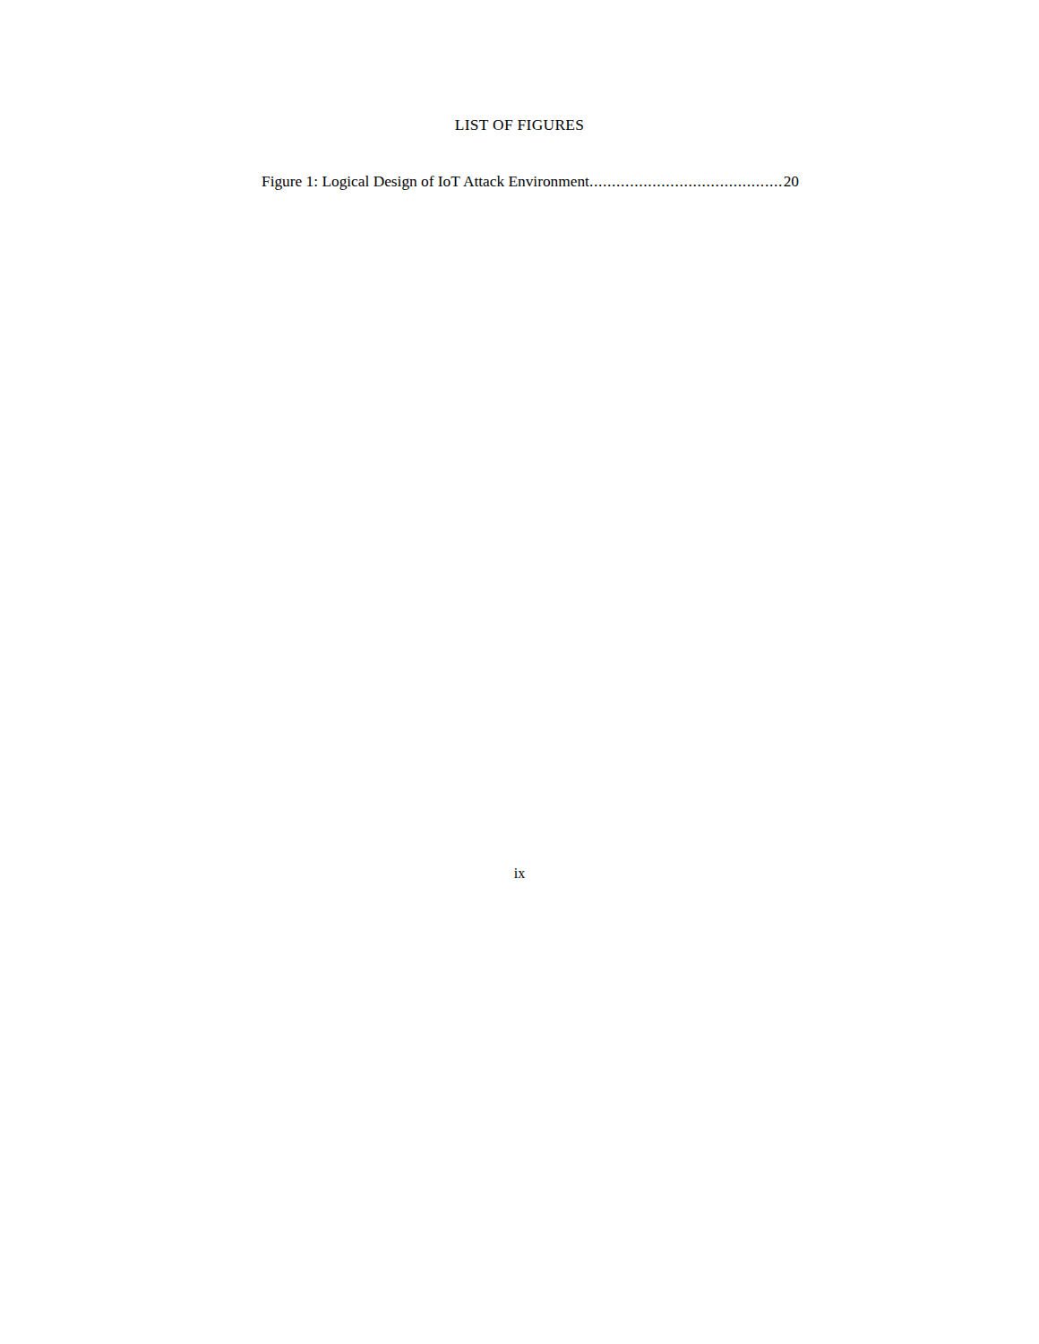LIST OF FIGURES
Figure 1: Logical Design of IoT Attack Environment ....................................................... 20
ix